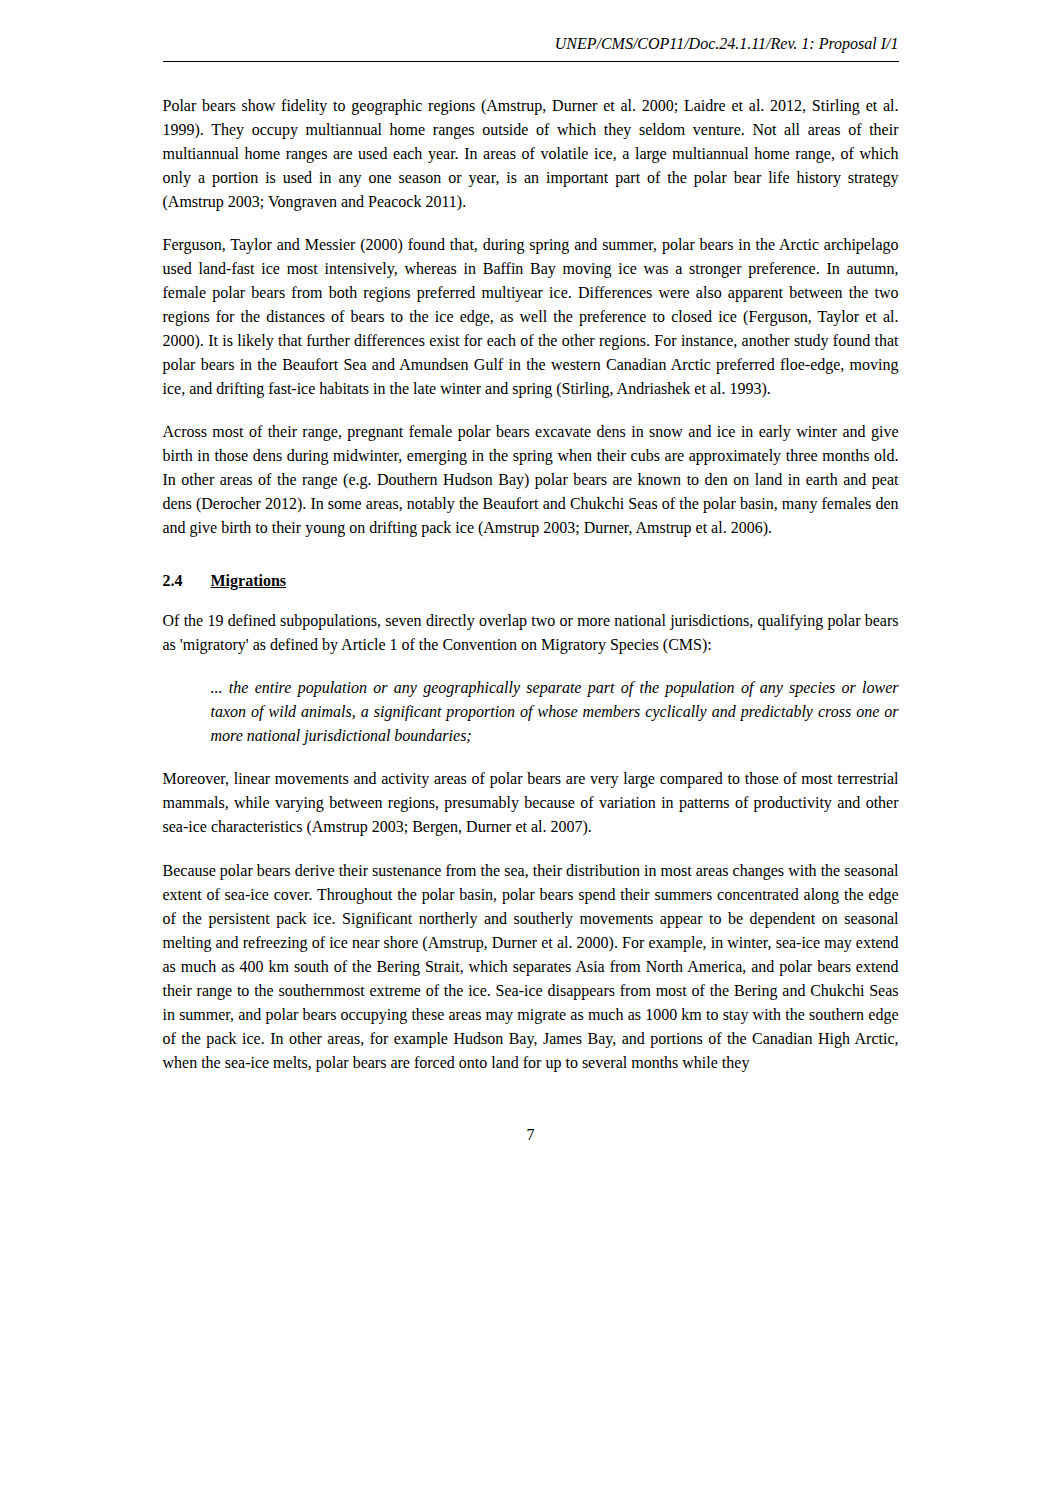UNEP/CMS/COP11/Doc.24.1.11/Rev. 1: Proposal I/1
Polar bears show fidelity to geographic regions (Amstrup, Durner et al. 2000; Laidre et al. 2012, Stirling et al. 1999). They occupy multiannual home ranges outside of which they seldom venture. Not all areas of their multiannual home ranges are used each year. In areas of volatile ice, a large multiannual home range, of which only a portion is used in any one season or year, is an important part of the polar bear life history strategy (Amstrup 2003; Vongraven and Peacock 2011).
Ferguson, Taylor and Messier (2000) found that, during spring and summer, polar bears in the Arctic archipelago used land-fast ice most intensively, whereas in Baffin Bay moving ice was a stronger preference. In autumn, female polar bears from both regions preferred multiyear ice. Differences were also apparent between the two regions for the distances of bears to the ice edge, as well the preference to closed ice (Ferguson, Taylor et al. 2000). It is likely that further differences exist for each of the other regions. For instance, another study found that polar bears in the Beaufort Sea and Amundsen Gulf in the western Canadian Arctic preferred floe-edge, moving ice, and drifting fast-ice habitats in the late winter and spring (Stirling, Andriashek et al. 1993).
Across most of their range, pregnant female polar bears excavate dens in snow and ice in early winter and give birth in those dens during midwinter, emerging in the spring when their cubs are approximately three months old. In other areas of the range (e.g. Douthern Hudson Bay) polar bears are known to den on land in earth and peat dens (Derocher 2012). In some areas, notably the Beaufort and Chukchi Seas of the polar basin, many females den and give birth to their young on drifting pack ice (Amstrup 2003; Durner, Amstrup et al. 2006).
2.4 Migrations
Of the 19 defined subpopulations, seven directly overlap two or more national jurisdictions, qualifying polar bears as 'migratory' as defined by Article 1 of the Convention on Migratory Species (CMS):
... the entire population or any geographically separate part of the population of any species or lower taxon of wild animals, a significant proportion of whose members cyclically and predictably cross one or more national jurisdictional boundaries;
Moreover, linear movements and activity areas of polar bears are very large compared to those of most terrestrial mammals, while varying between regions, presumably because of variation in patterns of productivity and other sea-ice characteristics (Amstrup 2003; Bergen, Durner et al. 2007).
Because polar bears derive their sustenance from the sea, their distribution in most areas changes with the seasonal extent of sea-ice cover. Throughout the polar basin, polar bears spend their summers concentrated along the edge of the persistent pack ice. Significant northerly and southerly movements appear to be dependent on seasonal melting and refreezing of ice near shore (Amstrup, Durner et al. 2000). For example, in winter, sea-ice may extend as much as 400 km south of the Bering Strait, which separates Asia from North America, and polar bears extend their range to the southernmost extreme of the ice. Sea-ice disappears from most of the Bering and Chukchi Seas in summer, and polar bears occupying these areas may migrate as much as 1000 km to stay with the southern edge of the pack ice. In other areas, for example Hudson Bay, James Bay, and portions of the Canadian High Arctic, when the sea-ice melts, polar bears are forced onto land for up to several months while they
7